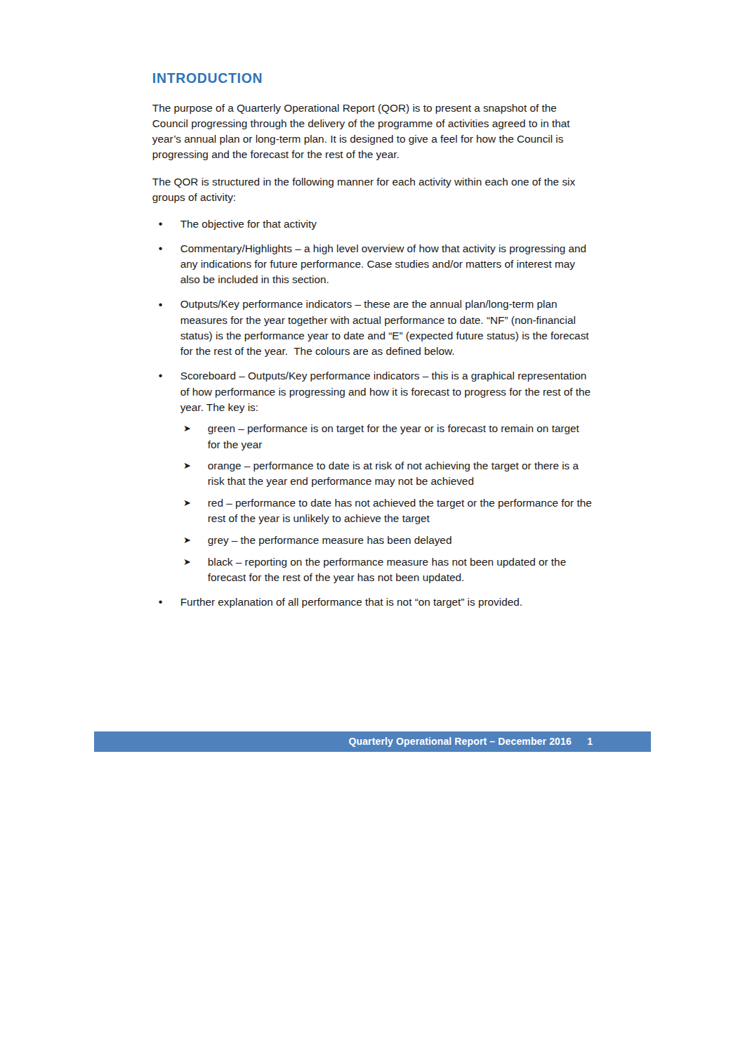INTRODUCTION
The purpose of a Quarterly Operational Report (QOR) is to present a snapshot of the Council progressing through the delivery of the programme of activities agreed to in that year’s annual plan or long-term plan. It is designed to give a feel for how the Council is progressing and the forecast for the rest of the year.
The QOR is structured in the following manner for each activity within each one of the six groups of activity:
The objective for that activity
Commentary/Highlights – a high level overview of how that activity is progressing and any indications for future performance. Case studies and/or matters of interest may also be included in this section.
Outputs/Key performance indicators – these are the annual plan/long-term plan measures for the year together with actual performance to date. “NF” (non-financial status) is the performance year to date and “E” (expected future status) is the forecast for the rest of the year. The colours are as defined below.
Scoreboard – Outputs/Key performance indicators – this is a graphical representation of how performance is progressing and how it is forecast to progress for the rest of the year. The key is:
green – performance is on target for the year or is forecast to remain on target for the year
orange – performance to date is at risk of not achieving the target or there is a risk that the year end performance may not be achieved
red – performance to date has not achieved the target or the performance for the rest of the year is unlikely to achieve the target
grey – the performance measure has been delayed
black – reporting on the performance measure has not been updated or the forecast for the rest of the year has not been updated.
Further explanation of all performance that is not “on target” is provided.
Quarterly Operational Report – December 20161